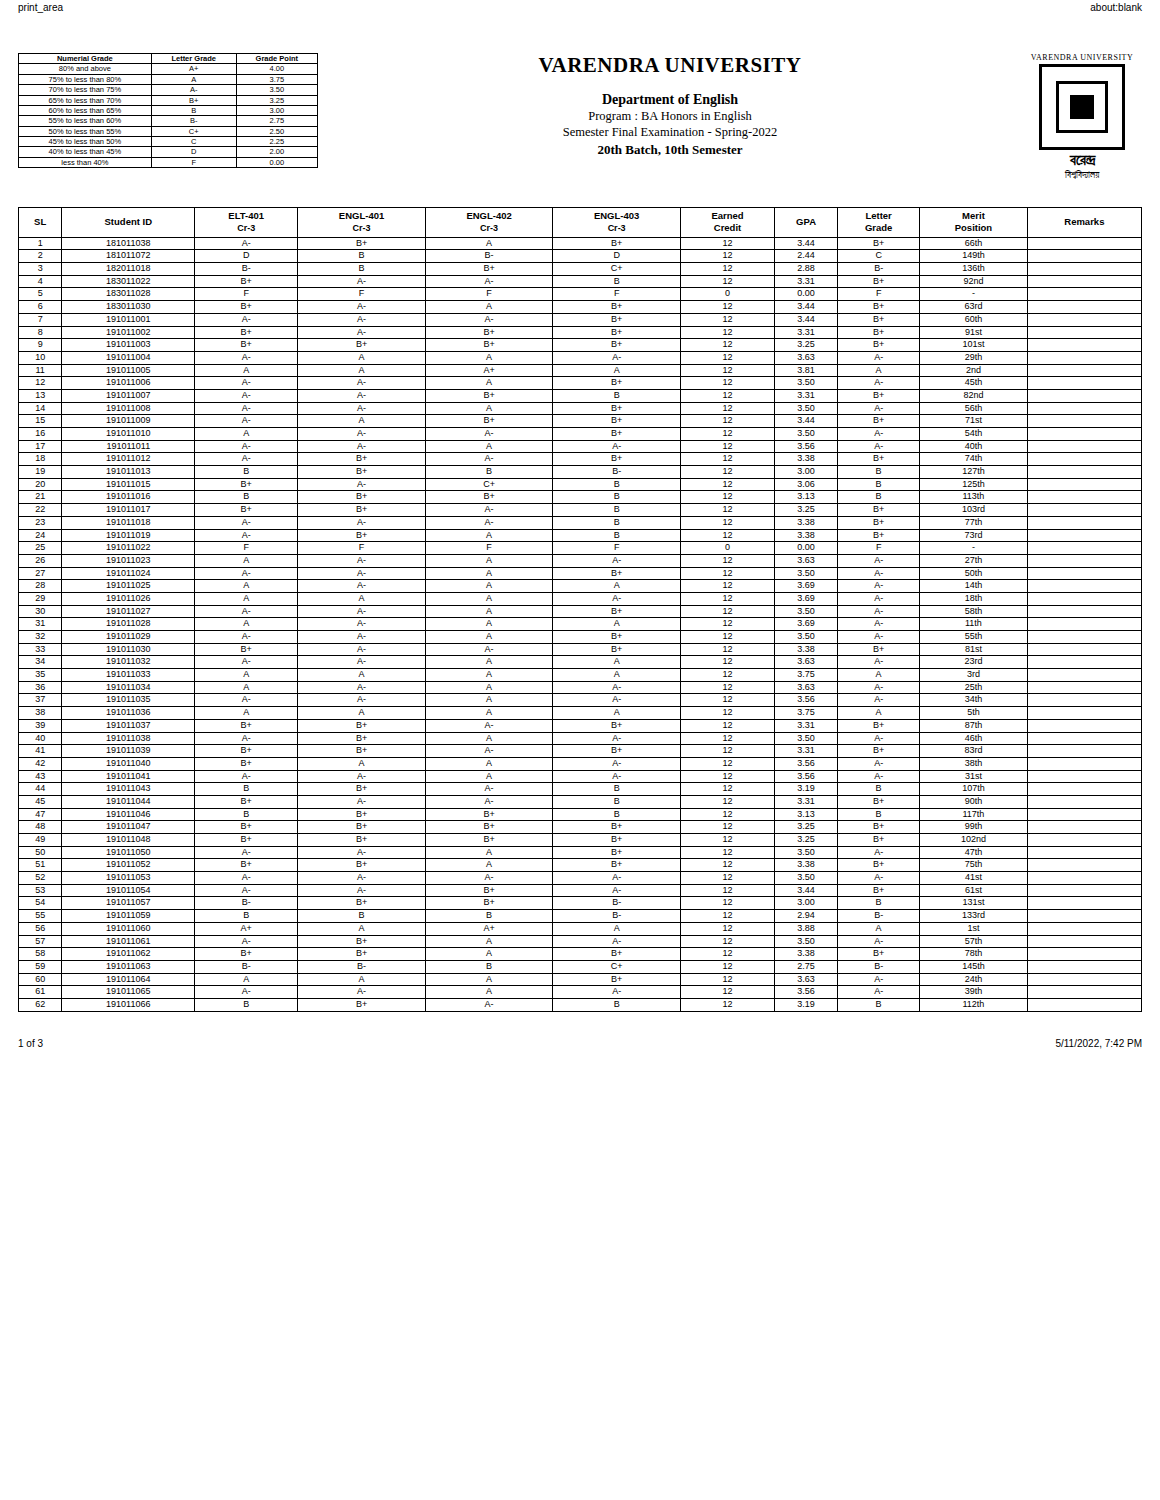print_area about:blank
| Numerial Grade | Letter Grade | Grade Point |
| --- | --- | --- |
| 80% and above | A+ | 4.00 |
| 75% to less than 80% | A | 3.75 |
| 70% to less than 75% | A- | 3.50 |
| 65% to less than 70% | B+ | 3.25 |
| 60% to less than 65% | B | 3.00 |
| 55% to less than 60% | B- | 2.75 |
| 50% to less than 55% | C+ | 2.50 |
| 45% to less than 50% | C | 2.25 |
| 40% to less than 45% | D | 2.00 |
| less than 40% | F | 0.00 |
VARENDRA UNIVERSITY
Department of English
Program : BA Honors in English
Semester Final Examination - Spring-2022
20th Batch, 10th Semester
VARENDRA UNIVERSITY
বরেন্দ্র
বিশ্ববিদ্যালয়
| SL | Student ID | ELT-401 Cr-3 | ENGL-401 Cr-3 | ENGL-402 Cr-3 | ENGL-403 Cr-3 | Earned Credit | GPA | Letter Grade | Merit Position | Remarks |
| --- | --- | --- | --- | --- | --- | --- | --- | --- | --- | --- |
| 1 | 181011038 | A- | B+ | A | B+ | 12 | 3.44 | B+ | 66th | |
| 2 | 181011072 | D | B | B- | D | 12 | 2.44 | C | 149th | |
| 3 | 182011018 | B- | B | B+ | C+ | 12 | 2.88 | B- | 136th | |
| 4 | 183011022 | B+ | A- | A- | B | 12 | 3.31 | B+ | 92nd | |
| 5 | 183011028 | F | F | F | F | 0 | 0.00 | F | - | |
| 6 | 183011030 | B+ | A- | A | B+ | 12 | 3.44 | B+ | 63rd | |
| 7 | 191011001 | A- | A- | A- | B+ | 12 | 3.44 | B+ | 60th | |
| 8 | 191011002 | B+ | A- | B+ | B+ | 12 | 3.31 | B+ | 91st | |
| 9 | 191011003 | B+ | B+ | B+ | B+ | 12 | 3.25 | B+ | 101st | |
| 10 | 191011004 | A- | A | A | A- | 12 | 3.63 | A- | 29th | |
| 11 | 191011005 | A | A | A+ | A | 12 | 3.81 | A | 2nd | |
| 12 | 191011006 | A- | A- | A | B+ | 12 | 3.50 | A- | 45th | |
| 13 | 191011007 | A- | A- | B+ | B | 12 | 3.31 | B+ | 82nd | |
| 14 | 191011008 | A- | A- | A | B+ | 12 | 3.50 | A- | 56th | |
| 15 | 191011009 | A- | A | B+ | B+ | 12 | 3.44 | B+ | 71st | |
| 16 | 191011010 | A | A- | A- | B+ | 12 | 3.50 | A- | 54th | |
| 17 | 191011011 | A- | A- | A | A- | 12 | 3.56 | A- | 40th | |
| 18 | 191011012 | A- | B+ | A- | B+ | 12 | 3.38 | B+ | 74th | |
| 19 | 191011013 | B | B+ | B | B- | 12 | 3.00 | B | 127th | |
| 20 | 191011015 | B+ | A- | C+ | B | 12 | 3.06 | B | 125th | |
| 21 | 191011016 | B | B+ | B+ | B | 12 | 3.13 | B | 113th | |
| 22 | 191011017 | B+ | B+ | A- | B | 12 | 3.25 | B+ | 103rd | |
| 23 | 191011018 | A- | A- | A- | B | 12 | 3.38 | B+ | 77th | |
| 24 | 191011019 | A- | B+ | A | B | 12 | 3.38 | B+ | 73rd | |
| 25 | 191011022 | F | F | F | F | 0 | 0.00 | F | - | |
| 26 | 191011023 | A | A- | A | A- | 12 | 3.63 | A- | 27th | |
| 27 | 191011024 | A- | A- | A | B+ | 12 | 3.50 | A- | 50th | |
| 28 | 191011025 | A | A- | A | A | 12 | 3.69 | A- | 14th | |
| 29 | 191011026 | A | A | A | A- | 12 | 3.69 | A- | 18th | |
| 30 | 191011027 | A- | A- | A | B+ | 12 | 3.50 | A- | 58th | |
| 31 | 191011028 | A | A- | A | A | 12 | 3.69 | A- | 11th | |
| 32 | 191011029 | A- | A- | A | B+ | 12 | 3.50 | A- | 55th | |
| 33 | 191011030 | B+ | A- | A- | B+ | 12 | 3.38 | B+ | 81st | |
| 34 | 191011032 | A- | A- | A | A | 12 | 3.63 | A- | 23rd | |
| 35 | 191011033 | A | A | A | A | 12 | 3.75 | A | 3rd | |
| 36 | 191011034 | A | A- | A | A- | 12 | 3.63 | A- | 25th | |
| 37 | 191011035 | A- | A- | A | A- | 12 | 3.56 | A- | 34th | |
| 38 | 191011036 | A | A | A | A | 12 | 3.75 | A | 5th | |
| 39 | 191011037 | B+ | B+ | A- | B+ | 12 | 3.31 | B+ | 87th | |
| 40 | 191011038 | A- | B+ | A | A- | 12 | 3.50 | A- | 46th | |
| 41 | 191011039 | B+ | B+ | A- | B+ | 12 | 3.31 | B+ | 83rd | |
| 42 | 191011040 | B+ | A | A | A- | 12 | 3.56 | A- | 38th | |
| 43 | 191011041 | A- | A- | A | A- | 12 | 3.56 | A- | 31st | |
| 44 | 191011043 | B | B+ | A- | B | 12 | 3.19 | B | 107th | |
| 45 | 191011044 | B+ | A- | A- | B | 12 | 3.31 | B+ | 90th | |
| 47 | 191011046 | B | B+ | B+ | B | 12 | 3.13 | B | 117th | |
| 48 | 191011047 | B+ | B+ | B+ | B+ | 12 | 3.25 | B+ | 99th | |
| 49 | 191011048 | B+ | B+ | B+ | B+ | 12 | 3.25 | B+ | 102nd | |
| 50 | 191011050 | A- | A- | A | B+ | 12 | 3.50 | A- | 47th | |
| 51 | 191011052 | B+ | B+ | A | B+ | 12 | 3.38 | B+ | 75th | |
| 52 | 191011053 | A- | A- | A- | A- | 12 | 3.50 | A- | 41st | |
| 53 | 191011054 | A- | A- | B+ | A- | 12 | 3.44 | B+ | 61st | |
| 54 | 191011057 | B- | B+ | B+ | B- | 12 | 3.00 | B | 131st | |
| 55 | 191011059 | B | B | B | B- | 12 | 2.94 | B- | 133rd | |
| 56 | 191011060 | A+ | A | A+ | A | 12 | 3.88 | A | 1st | |
| 57 | 191011061 | A- | B+ | A | A- | 12 | 3.50 | A- | 57th | |
| 58 | 191011062 | B+ | B+ | A | B+ | 12 | 3.38 | B+ | 78th | |
| 59 | 191011063 | B- | B- | B | C+ | 12 | 2.75 | B- | 145th | |
| 60 | 191011064 | A | A | A | B+ | 12 | 3.63 | A- | 24th | |
| 61 | 191011065 | A- | A- | A | A- | 12 | 3.56 | A- | 39th | |
| 62 | 191011066 | B | B+ | A- | B | 12 | 3.19 | B | 112th | |
1 of 3 5/11/2022, 7:42 PM